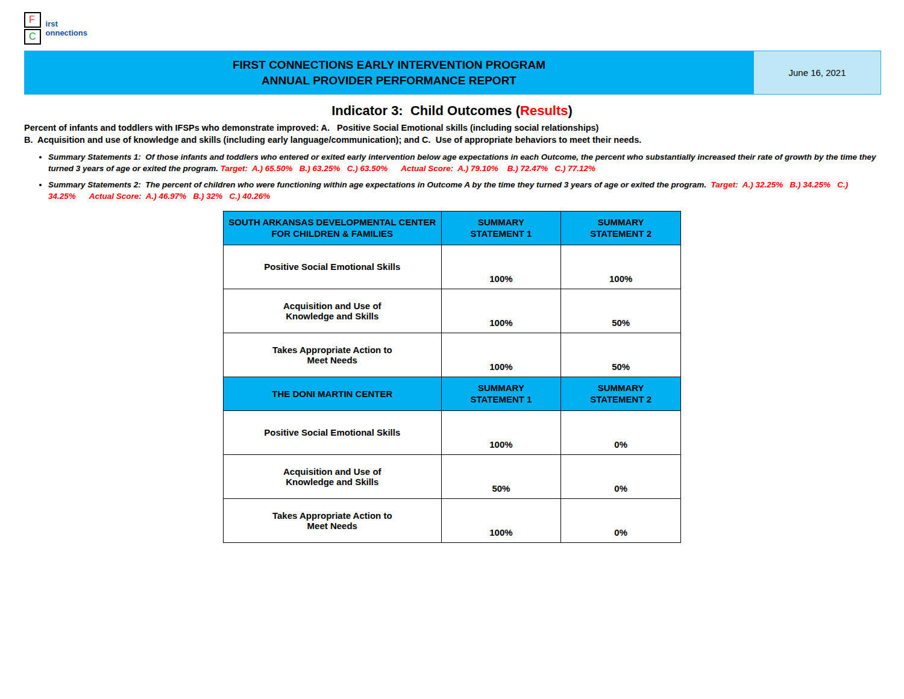F C
irst
onnections
FIRST CONNECTIONS EARLY INTERVENTION PROGRAM
ANNUAL PROVIDER PERFORMANCE REPORT
June 16, 2021
Indicator 3: Child Outcomes (Results)
Percent of infants and toddlers with IFSPs who demonstrate improved: A. Positive Social Emotional skills (including social relationships)
B. Acquisition and use of knowledge and skills (including early language/communication); and C. Use of appropriate behaviors to meet their needs.
Summary Statements 1: Of those infants and toddlers who entered or exited early intervention below age expectations in each Outcome, the percent who substantially increased their rate of growth by the time they turned 3 years of age or exited the program. Target: A.) 65.50% B.) 63.25% C.) 63.50% Actual Score: A.) 79.10% B.) 72.47% C.) 77.12%
Summary Statements 2: The percent of children who were functioning within age expectations in Outcome A by the time they turned 3 years of age or exited the program. Target: A.) 32.25% B.) 34.25% C.) 34.25% Actual Score: A.) 46.97% B.) 32% C.) 40.26%
| SOUTH ARKANSAS DEVELOPMENTAL CENTER FOR CHILDREN & FAMILIES | SUMMARY STATEMENT 1 | SUMMARY STATEMENT 2 |
| --- | --- | --- |
| Positive Social Emotional Skills | 100% | 100% |
| Acquisition and Use of Knowledge and Skills | 100% | 50% |
| Takes Appropriate Action to Meet Needs | 100% | 50% |
| THE DONI MARTIN CENTER | SUMMARY STATEMENT 1 | SUMMARY STATEMENT 2 |
| Positive Social Emotional Skills | 100% | 0% |
| Acquisition and Use of Knowledge and Skills | 50% | 0% |
| Takes Appropriate Action to Meet Needs | 100% | 0% |